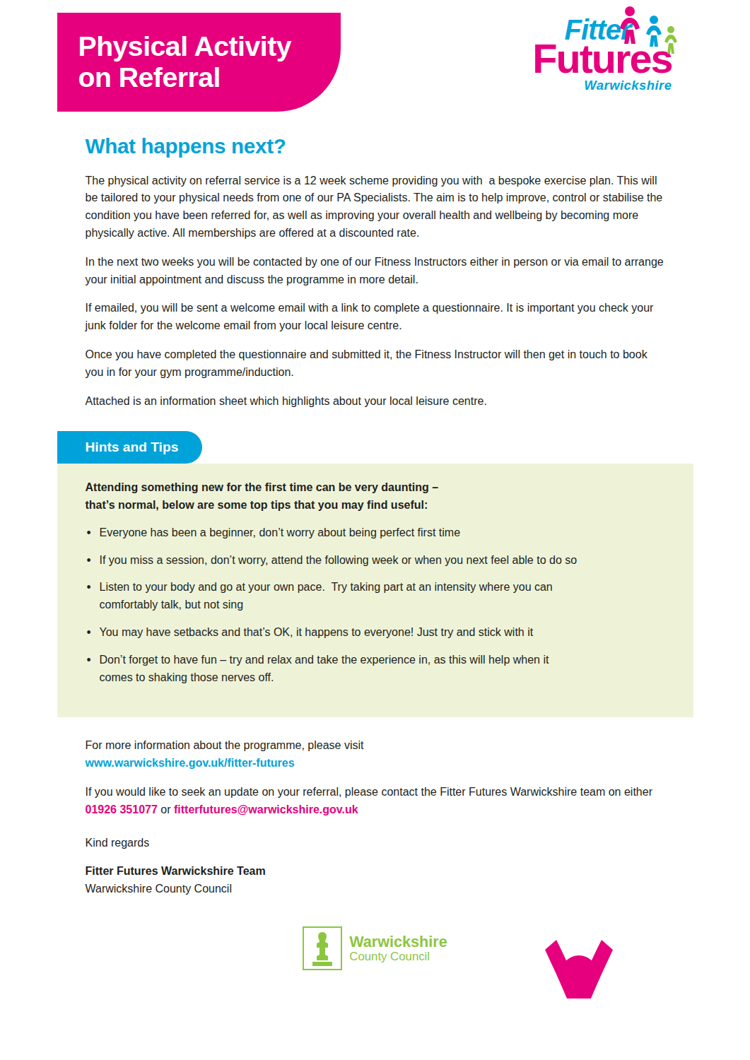Physical Activity
on Referral
Fitter
Futures
Warwickshire
What happens next?
The physical activity on referral service is a 12 week scheme providing you with a bespoke exercise plan. This will be tailored to your physical needs from one of our PA Specialists. The aim is to help improve, control or stabilise the condition you have been referred for, as well as improving your overall health and wellbeing by becoming more physically active. All memberships are offered at a discounted rate.
In the next two weeks you will be contacted by one of our Fitness Instructors either in person or via email to arrange your initial appointment and discuss the programme in more detail.
If emailed, you will be sent a welcome email with a link to complete a questionnaire. It is important you check your junk folder for the welcome email from your local leisure centre.
Once you have completed the questionnaire and submitted it, the Fitness Instructor will then get in touch to book you in for your gym programme/induction.
Attached is an information sheet which highlights about your local leisure centre.
Hints and Tips
Attending something new for the first time can be very daunting –
that’s normal, below are some top tips that you may find useful:
Everyone has been a beginner, don’t worry about being perfect first time
If you miss a session, don’t worry, attend the following week or when you next feel able to do so
Listen to your body and go at your own pace. Try taking part at an intensity where you can comfortably talk, but not sing
You may have setbacks and that’s OK, it happens to everyone! Just try and stick with it
Don’t forget to have fun – try and relax and take the experience in, as this will help when it comes to shaking those nerves off.
For more information about the programme, please visit
www.warwickshire.gov.uk/fitter-futures
If you would like to seek an update on your referral, please contact the Fitter Futures Warwickshire team on either 01926 351077 or fitterfutures@warwickshire.gov.uk
Kind regards
Fitter Futures Warwickshire Team
Warwickshire County Council
Warwickshire
County Council